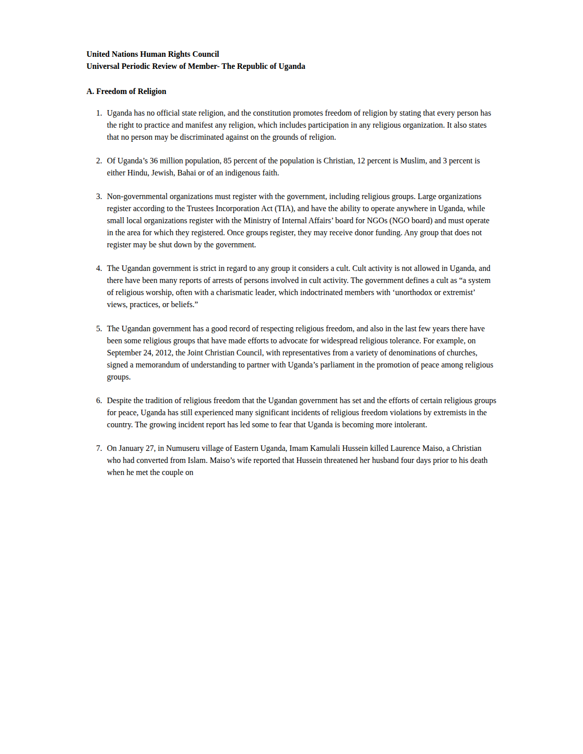United Nations Human Rights Council
Universal Periodic Review of Member- The Republic of Uganda
A. Freedom of Religion
Uganda has no official state religion, and the constitution promotes freedom of religion by stating that every person has the right to practice and manifest any religion, which includes participation in any religious organization. It also states that no person may be discriminated against on the grounds of religion.
Of Uganda’s 36 million population, 85 percent of the population is Christian, 12 percent is Muslim, and 3 percent is either Hindu, Jewish, Bahai or of an indigenous faith.
Non-governmental organizations must register with the government, including religious groups. Large organizations register according to the Trustees Incorporation Act (TIA), and have the ability to operate anywhere in Uganda, while small local organizations register with the Ministry of Internal Affairs’ board for NGOs (NGO board) and must operate in the area for which they registered. Once groups register, they may receive donor funding. Any group that does not register may be shut down by the government.
The Ugandan government is strict in regard to any group it considers a cult. Cult activity is not allowed in Uganda, and there have been many reports of arrests of persons involved in cult activity. The government defines a cult as “a system of religious worship, often with a charismatic leader, which indoctrinated members with ‘unorthodox or extremist’ views, practices, or beliefs.”
The Ugandan government has a good record of respecting religious freedom, and also in the last few years there have been some religious groups that have made efforts to advocate for widespread religious tolerance. For example, on September 24, 2012, the Joint Christian Council, with representatives from a variety of denominations of churches, signed a memorandum of understanding to partner with Uganda’s parliament in the promotion of peace among religious groups.
Despite the tradition of religious freedom that the Ugandan government has set and the efforts of certain religious groups for peace, Uganda has still experienced many significant incidents of religious freedom violations by extremists in the country. The growing incident report has led some to fear that Uganda is becoming more intolerant.
On January 27, in Numuseru village of Eastern Uganda, Imam Kamulali Hussein killed Laurence Maiso, a Christian who had converted from Islam. Maiso’s wife reported that Hussein threatened her husband four days prior to his death when he met the couple on